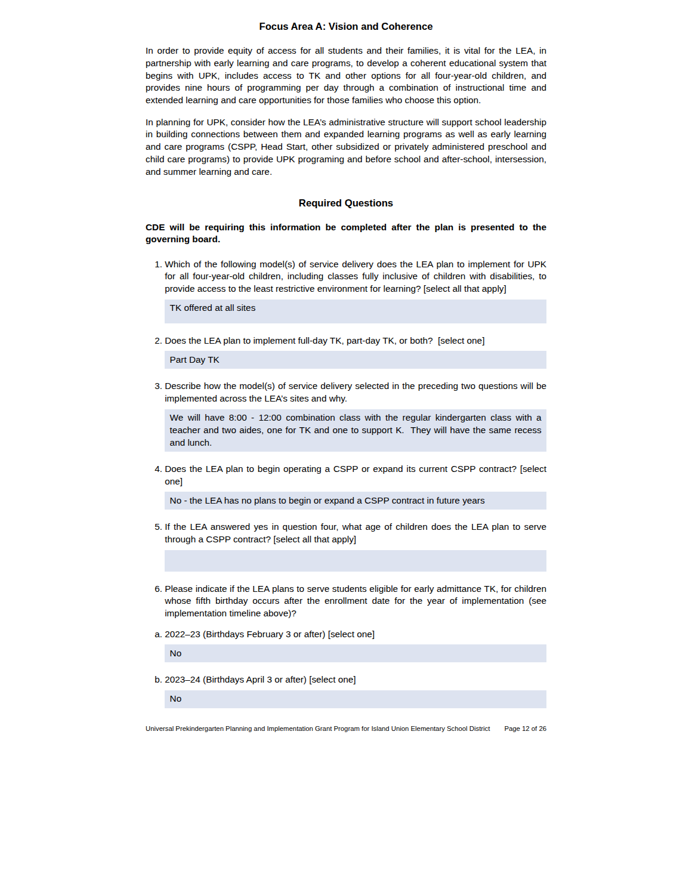Focus Area A: Vision and Coherence
In order to provide equity of access for all students and their families, it is vital for the LEA, in partnership with early learning and care programs, to develop a coherent educational system that begins with UPK, includes access to TK and other options for all four-year-old children, and provides nine hours of programming per day through a combination of instructional time and extended learning and care opportunities for those families who choose this option.
In planning for UPK, consider how the LEA’s administrative structure will support school leadership in building connections between them and expanded learning programs as well as early learning and care programs (CSPP, Head Start, other subsidized or privately administered preschool and child care programs) to provide UPK programing and before school and after-school, intersession, and summer learning and care.
Required Questions
CDE will be requiring this information be completed after the plan is presented to the governing board.
Which of the following model(s) of service delivery does the LEA plan to implement for UPK for all four-year-old children, including classes fully inclusive of children with disabilities, to provide access to the least restrictive environment for learning? [select all that apply]
TK offered at all sites
Does the LEA plan to implement full-day TK, part-day TK, or both? [select one]
Part Day TK
Describe how the model(s) of service delivery selected in the preceding two questions will be implemented across the LEA’s sites and why.
We will have 8:00 - 12:00 combination class with the regular kindergarten class with a teacher and two aides, one for TK and one to support K. They will have the same recess and lunch.
Does the LEA plan to begin operating a CSPP or expand its current CSPP contract? [select one]
No - the LEA has no plans to begin or expand a CSPP contract in future years
If the LEA answered yes in question four, what age of children does the LEA plan to serve through a CSPP contract? [select all that apply]
Please indicate if the LEA plans to serve students eligible for early admittance TK, for children whose fifth birthday occurs after the enrollment date for the year of implementation (see implementation timeline above)?
2022–23 (Birthdays February 3 or after) [select one]
No
2023–24 (Birthdays April 3 or after) [select one]
No
Universal Prekindergarten Planning and Implementation Grant Program for Island Union Elementary School District
Page 12 of 26